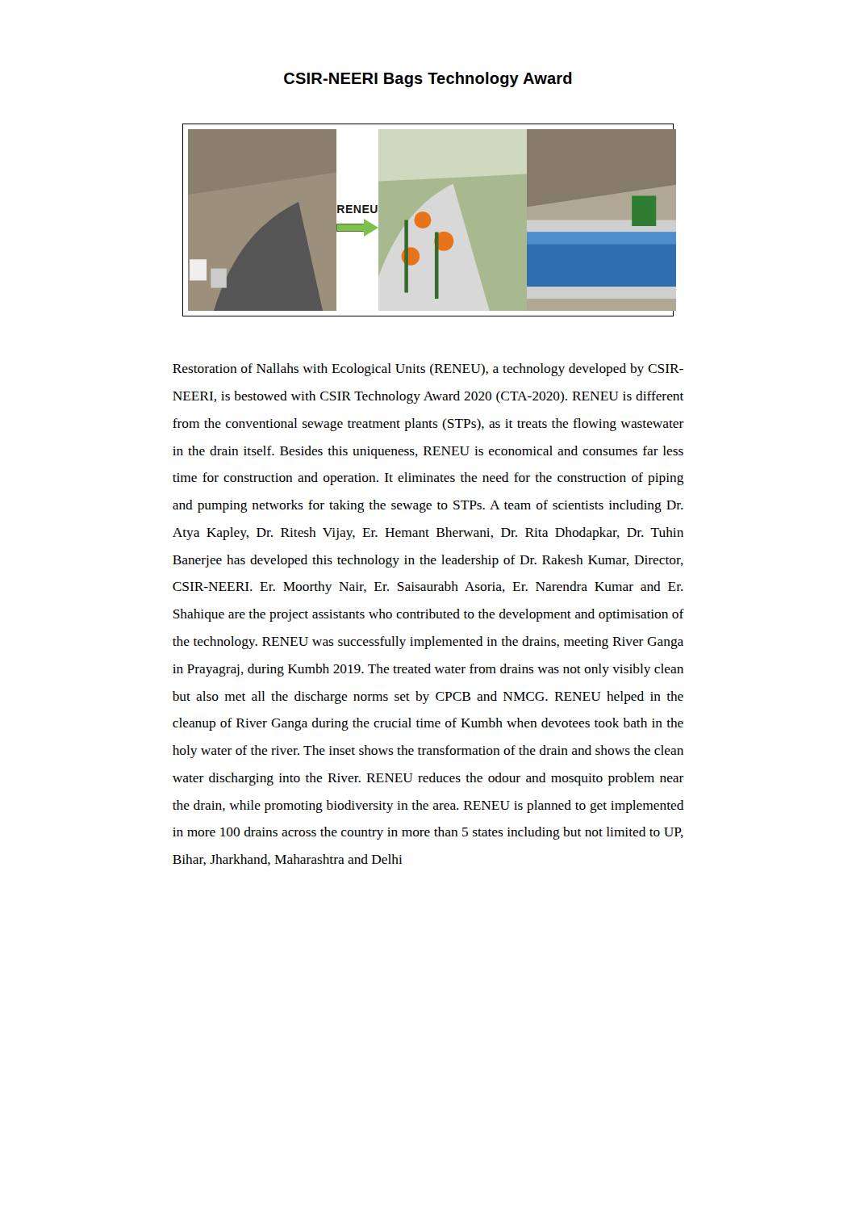CSIR-NEERI Bags Technology Award
RENEU
Restoration of Nallahs with Ecological Units (RENEU), a technology developed by CSIR-NEERI, is bestowed with CSIR Technology Award 2020 (CTA-2020). RENEU is different from the conventional sewage treatment plants (STPs), as it treats the flowing wastewater in the drain itself. Besides this uniqueness, RENEU is economical and consumes far less time for construction and operation. It eliminates the need for the construction of piping and pumping networks for taking the sewage to STPs. A team of scientists including Dr. Atya Kapley, Dr. Ritesh Vijay, Er. Hemant Bherwani, Dr. Rita Dhodapkar, Dr. Tuhin Banerjee has developed this technology in the leadership of Dr. Rakesh Kumar, Director, CSIR-NEERI. Er. Moorthy Nair, Er. Saisaurabh Asoria, Er. Narendra Kumar and Er. Shahique are the project assistants who contributed to the development and optimisation of the technology. RENEU was successfully implemented in the drains, meeting River Ganga in Prayagraj, during Kumbh 2019. The treated water from drains was not only visibly clean but also met all the discharge norms set by CPCB and NMCG. RENEU helped in the cleanup of River Ganga during the crucial time of Kumbh when devotees took bath in the holy water of the river. The inset shows the transformation of the drain and shows the clean water discharging into the River. RENEU reduces the odour and mosquito problem near the drain, while promoting biodiversity in the area. RENEU is planned to get implemented in more 100 drains across the country in more than 5 states including but not limited to UP, Bihar, Jharkhand, Maharashtra and Delhi